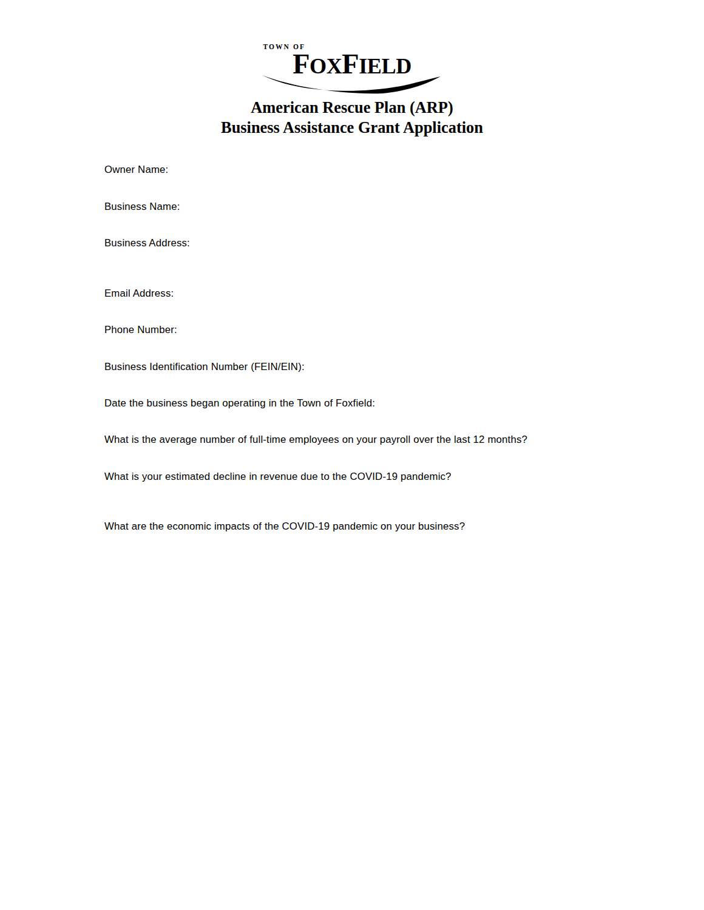TOWN OF
FOXFIELD
American Rescue Plan (ARP) Business Assistance Grant Application
Owner Name:
Business Name:
Business Address:
Email Address:
Phone Number:
Business Identification Number (FEIN/EIN):
Date the business began operating in the Town of Foxfield:
What is the average number of full-time employees on your payroll over the last 12 months?
What is your estimated decline in revenue due to the COVID-19 pandemic?
What are the economic impacts of the COVID-19 pandemic on your business?